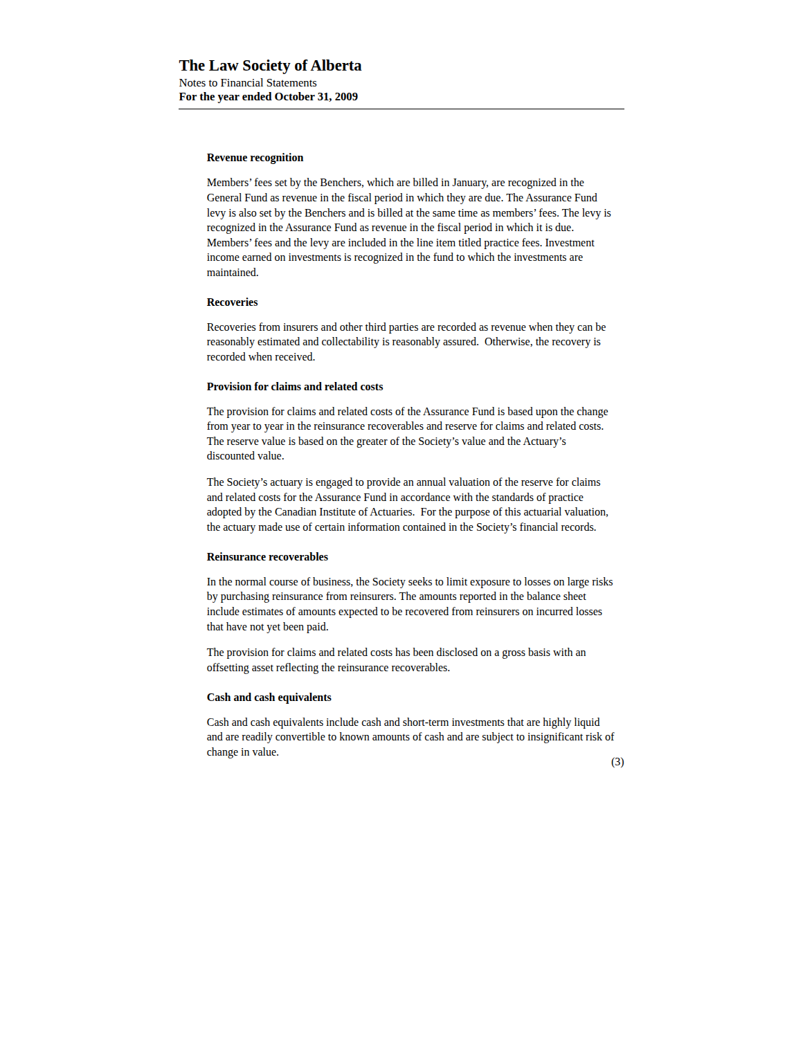The Law Society of Alberta
Notes to Financial Statements
For the year ended October 31, 2009
Revenue recognition
Members’ fees set by the Benchers, which are billed in January, are recognized in the General Fund as revenue in the fiscal period in which they are due. The Assurance Fund levy is also set by the Benchers and is billed at the same time as members’ fees. The levy is recognized in the Assurance Fund as revenue in the fiscal period in which it is due. Members’ fees and the levy are included in the line item titled practice fees. Investment income earned on investments is recognized in the fund to which the investments are maintained.
Recoveries
Recoveries from insurers and other third parties are recorded as revenue when they can be reasonably estimated and collectability is reasonably assured. Otherwise, the recovery is recorded when received.
Provision for claims and related costs
The provision for claims and related costs of the Assurance Fund is based upon the change from year to year in the reinsurance recoverables and reserve for claims and related costs. The reserve value is based on the greater of the Society’s value and the Actuary’s discounted value.
The Society’s actuary is engaged to provide an annual valuation of the reserve for claims and related costs for the Assurance Fund in accordance with the standards of practice adopted by the Canadian Institute of Actuaries. For the purpose of this actuarial valuation, the actuary made use of certain information contained in the Society’s financial records.
Reinsurance recoverables
In the normal course of business, the Society seeks to limit exposure to losses on large risks by purchasing reinsurance from reinsurers. The amounts reported in the balance sheet include estimates of amounts expected to be recovered from reinsurers on incurred losses that have not yet been paid.
The provision for claims and related costs has been disclosed on a gross basis with an offsetting asset reflecting the reinsurance recoverables.
Cash and cash equivalents
Cash and cash equivalents include cash and short-term investments that are highly liquid and are readily convertible to known amounts of cash and are subject to insignificant risk of change in value.
(3)